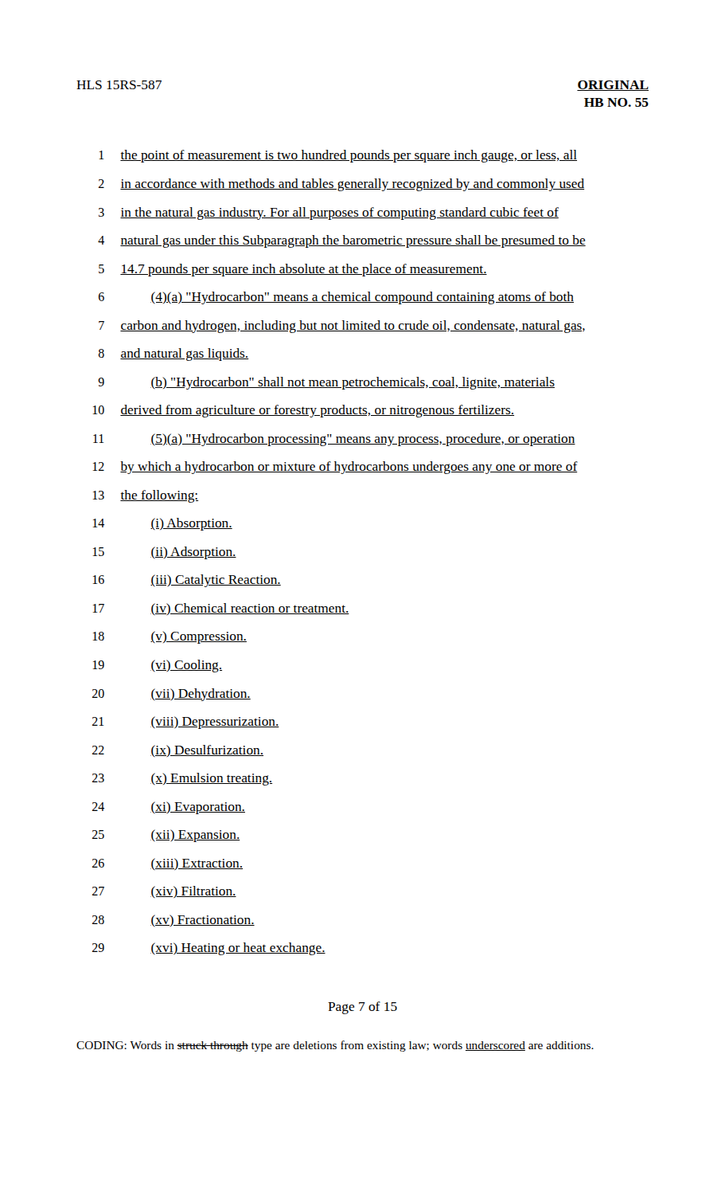HLS 15RS-587
ORIGINAL
HB NO. 55
the point of measurement is two hundred pounds per square inch gauge, or less, all
in accordance with methods and tables generally recognized by and commonly used
in the natural gas industry. For all purposes of computing standard cubic feet of
natural gas under this Subparagraph the barometric pressure shall be presumed to be
14.7 pounds per square inch absolute at the place of measurement.
(4)(a) "Hydrocarbon" means a chemical compound containing atoms of both
carbon and hydrogen, including but not limited to crude oil, condensate, natural gas,
and natural gas liquids.
(b) "Hydrocarbon" shall not mean petrochemicals, coal, lignite, materials
derived from agriculture or forestry products, or nitrogenous fertilizers.
(5)(a) "Hydrocarbon processing" means any process, procedure, or operation
by which a hydrocarbon or mixture of hydrocarbons undergoes any one or more of
the following:
(i) Absorption.
(ii) Adsorption.
(iii) Catalytic Reaction.
(iv) Chemical reaction or treatment.
(v) Compression.
(vi) Cooling.
(vii) Dehydration.
(viii) Depressurization.
(ix) Desulfurization.
(x) Emulsion treating.
(xi) Evaporation.
(xii) Expansion.
(xiii) Extraction.
(xiv) Filtration.
(xv) Fractionation.
(xvi) Heating or heat exchange.
Page 7 of 15
CODING: Words in struck through type are deletions from existing law; words underscored are additions.